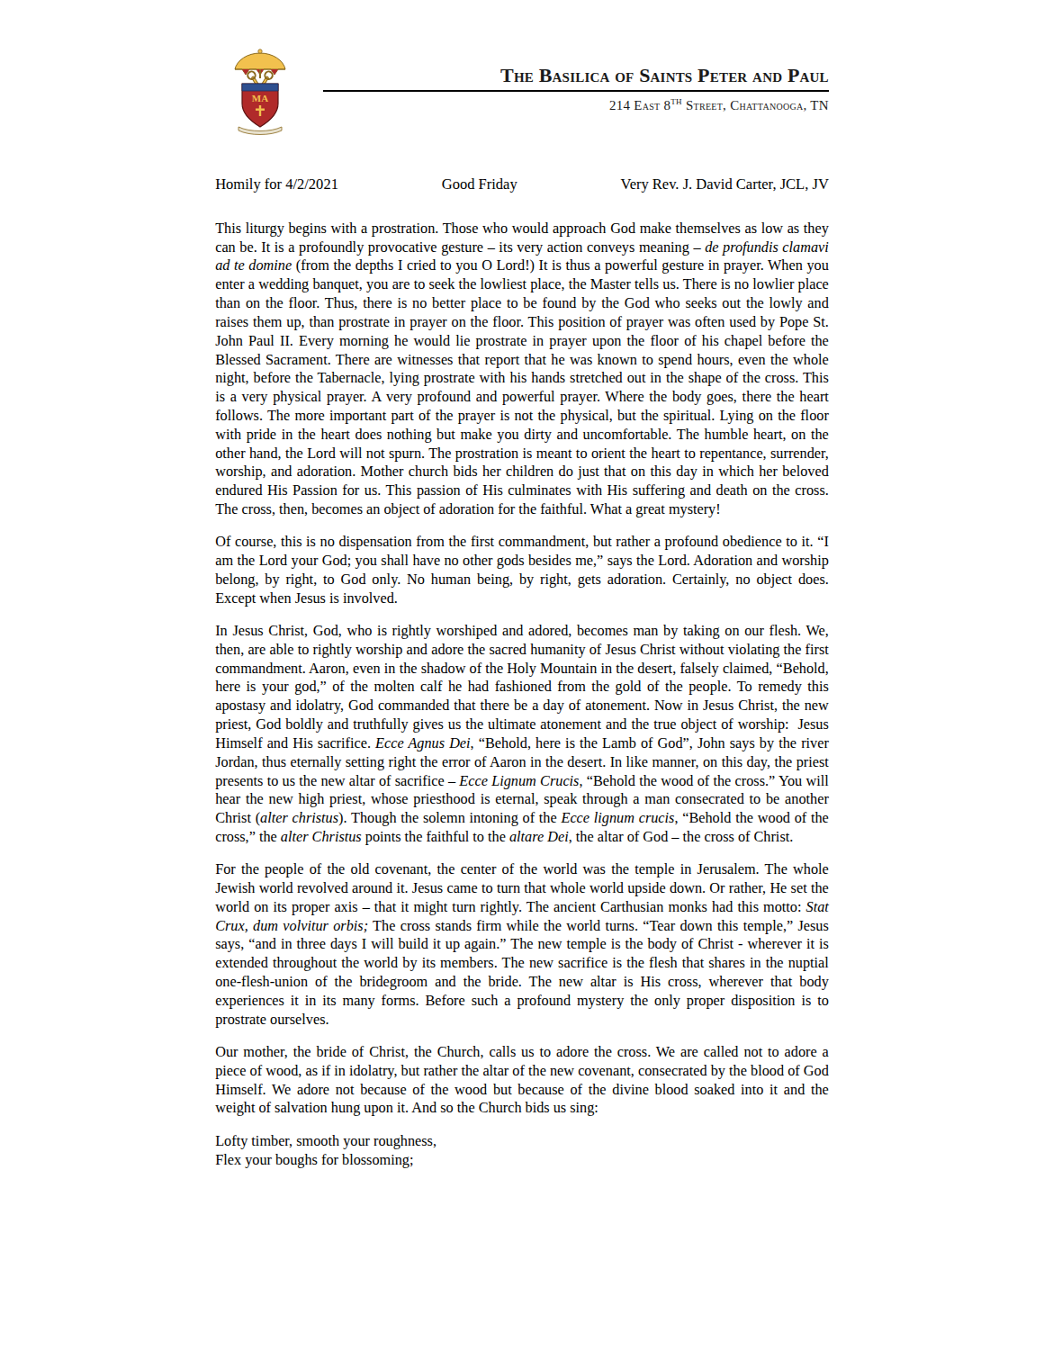MA
The Basilica of Saints Peter and Paul
214 East 8th Street, Chattanooga, TN
Homily for 4/2/2021
Good Friday
Very Rev. J. David Carter, JCL, JV
This liturgy begins with a prostration. Those who would approach God make themselves as low as they can be. It is a profoundly provocative gesture – its very action conveys meaning – de profundis clamavi ad te domine (from the depths I cried to you O Lord!) It is thus a powerful gesture in prayer. When you enter a wedding banquet, you are to seek the lowliest place, the Master tells us. There is no lowlier place than on the floor. Thus, there is no better place to be found by the God who seeks out the lowly and raises them up, than prostrate in prayer on the floor. This position of prayer was often used by Pope St. John Paul II. Every morning he would lie prostrate in prayer upon the floor of his chapel before the Blessed Sacrament. There are witnesses that report that he was known to spend hours, even the whole night, before the Tabernacle, lying prostrate with his hands stretched out in the shape of the cross. This is a very physical prayer. A very profound and powerful prayer. Where the body goes, there the heart follows. The more important part of the prayer is not the physical, but the spiritual. Lying on the floor with pride in the heart does nothing but make you dirty and uncomfortable. The humble heart, on the other hand, the Lord will not spurn. The prostration is meant to orient the heart to repentance, surrender, worship, and adoration. Mother church bids her children do just that on this day in which her beloved endured His Passion for us. This passion of His culminates with His suffering and death on the cross. The cross, then, becomes an object of adoration for the faithful. What a great mystery!
Of course, this is no dispensation from the first commandment, but rather a profound obedience to it. “I am the Lord your God; you shall have no other gods besides me,” says the Lord. Adoration and worship belong, by right, to God only. No human being, by right, gets adoration. Certainly, no object does. Except when Jesus is involved.
In Jesus Christ, God, who is rightly worshiped and adored, becomes man by taking on our flesh. We, then, are able to rightly worship and adore the sacred humanity of Jesus Christ without violating the first commandment. Aaron, even in the shadow of the Holy Mountain in the desert, falsely claimed, “Behold, here is your god,” of the molten calf he had fashioned from the gold of the people. To remedy this apostasy and idolatry, God commanded that there be a day of atonement. Now in Jesus Christ, the new priest, God boldly and truthfully gives us the ultimate atonement and the true object of worship: Jesus Himself and His sacrifice. Ecce Agnus Dei, “Behold, here is the Lamb of God”, John says by the river Jordan, thus eternally setting right the error of Aaron in the desert. In like manner, on this day, the priest presents to us the new altar of sacrifice – Ecce Lignum Crucis, “Behold the wood of the cross.” You will hear the new high priest, whose priesthood is eternal, speak through a man consecrated to be another Christ (alter christus). Though the solemn intoning of the Ecce lignum crucis, “Behold the wood of the cross,” the alter Christus points the faithful to the altare Dei, the altar of God – the cross of Christ.
For the people of the old covenant, the center of the world was the temple in Jerusalem. The whole Jewish world revolved around it. Jesus came to turn that whole world upside down. Or rather, He set the world on its proper axis – that it might turn rightly. The ancient Carthusian monks had this motto: Stat Crux, dum volvitur orbis; The cross stands firm while the world turns. “Tear down this temple,” Jesus says, “and in three days I will build it up again.” The new temple is the body of Christ - wherever it is extended throughout the world by its members. The new sacrifice is the flesh that shares in the nuptial one-flesh-union of the bridegroom and the bride. The new altar is His cross, wherever that body experiences it in its many forms. Before such a profound mystery the only proper disposition is to prostrate ourselves.
Our mother, the bride of Christ, the Church, calls us to adore the cross. We are called not to adore a piece of wood, as if in idolatry, but rather the altar of the new covenant, consecrated by the blood of God Himself. We adore not because of the wood but because of the divine blood soaked into it and the weight of salvation hung upon it. And so the Church bids us sing:
Lofty timber, smooth your roughness,
Flex your boughs for blossoming;